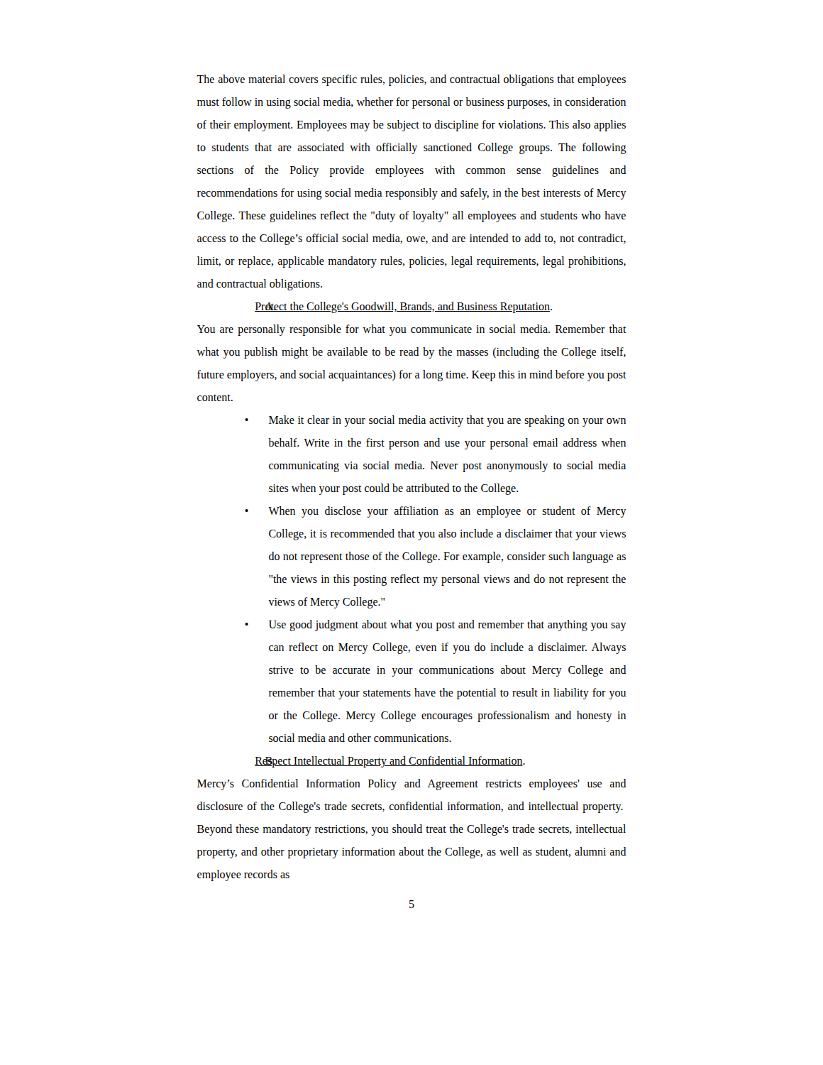The above material covers specific rules, policies, and contractual obligations that employees must follow in using social media, whether for personal or business purposes, in consideration of their employment. Employees may be subject to discipline for violations. This also applies to students that are associated with officially sanctioned College groups. The following sections of the Policy provide employees with common sense guidelines and recommendations for using social media responsibly and safely, in the best interests of Mercy College. These guidelines reflect the "duty of loyalty" all employees and students who have access to the College’s official social media, owe, and are intended to add to, not contradict, limit, or replace, applicable mandatory rules, policies, legal requirements, legal prohibitions, and contractual obligations.
A. Protect the College's Goodwill, Brands, and Business Reputation.
You are personally responsible for what you communicate in social media. Remember that what you publish might be available to be read by the masses (including the College itself, future employers, and social acquaintances) for a long time. Keep this in mind before you post content.
Make it clear in your social media activity that you are speaking on your own behalf. Write in the first person and use your personal email address when communicating via social media. Never post anonymously to social media sites when your post could be attributed to the College.
When you disclose your affiliation as an employee or student of Mercy College, it is recommended that you also include a disclaimer that your views do not represent those of the College. For example, consider such language as "the views in this posting reflect my personal views and do not represent the views of Mercy College."
Use good judgment about what you post and remember that anything you say can reflect on Mercy College, even if you do include a disclaimer. Always strive to be accurate in your communications about Mercy College and remember that your statements have the potential to result in liability for you or the College. Mercy College encourages professionalism and honesty in social media and other communications.
B. Respect Intellectual Property and Confidential Information.
Mercy’s Confidential Information Policy and Agreement restricts employees' use and disclosure of the College's trade secrets, confidential information, and intellectual property. Beyond these mandatory restrictions, you should treat the College's trade secrets, intellectual property, and other proprietary information about the College, as well as student, alumni and employee records as
5